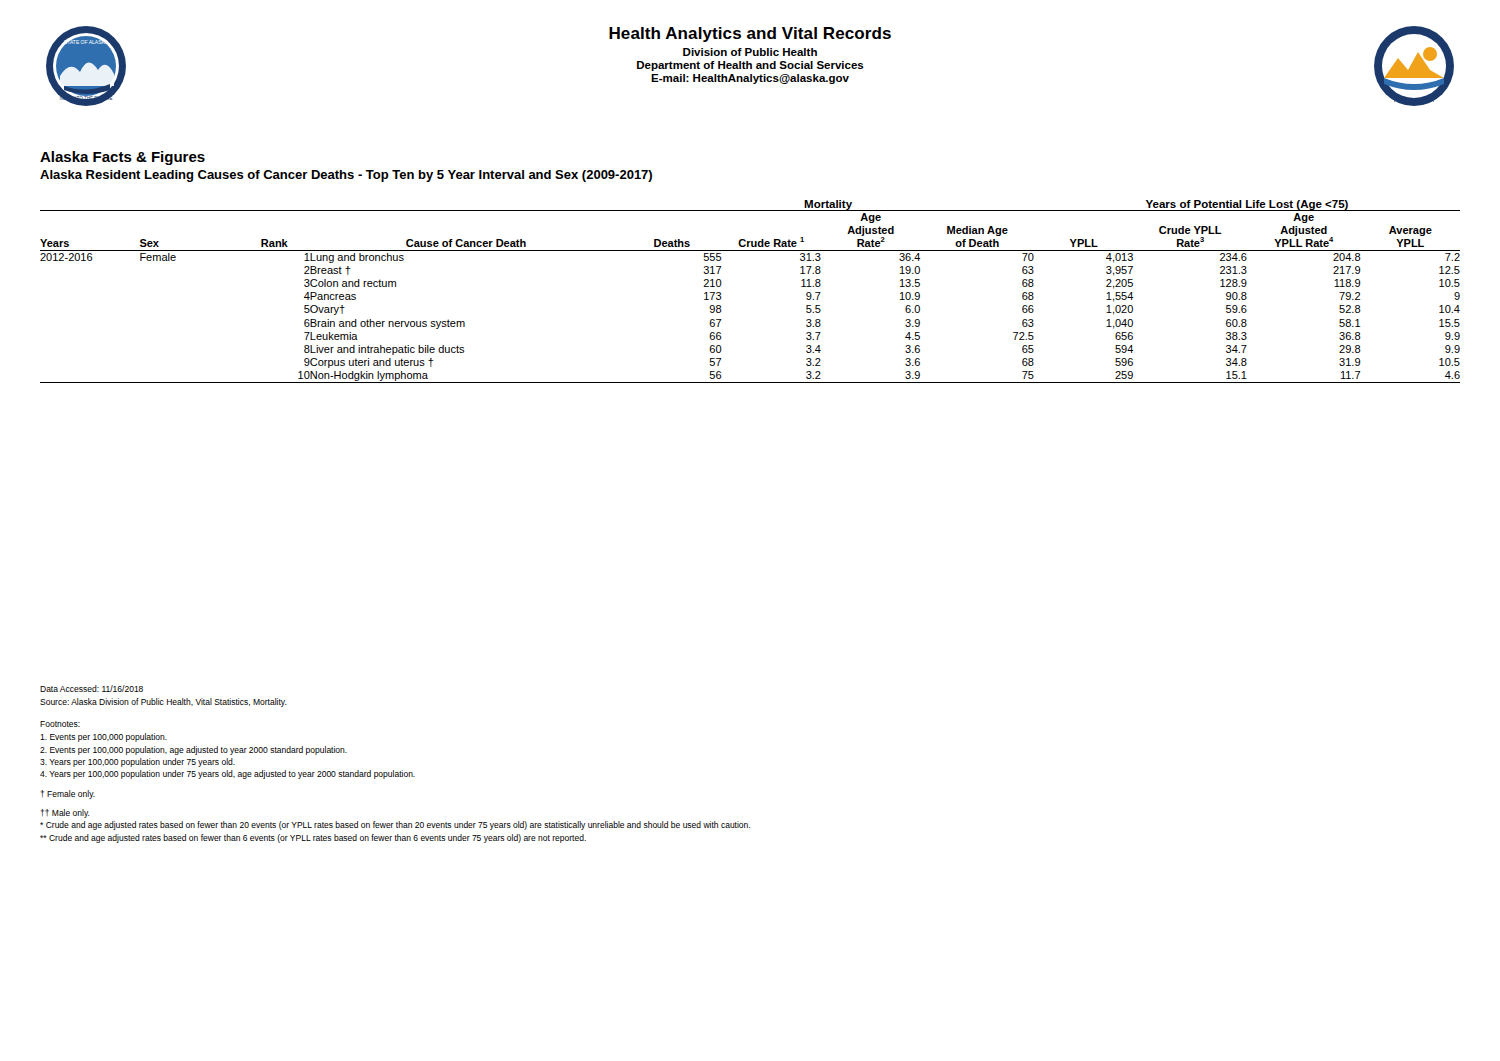STATE OF ALASKA NORTH TO THE FUTURE
PUBLIC HEALTH
Health Analytics and Vital Records
Division of Public Health
Department of Health and Social Services
E-mail: HealthAnalytics@alaska.gov
Alaska Facts & Figures
Alaska Resident Leading Causes of Cancer Deaths - Top Ten by 5 Year Interval and Sex (2009-2017)
| | | | | Mortality | Years of Potential Life Lost (Age <75) |
| --- | --- | --- | --- | --- | --- |
| Years | Sex | Rank | Cause of Cancer Death | Deaths | Crude Rate 1 | Age Adjusted Rate 2 | Median Age of Death | YPLL | Crude YPLL Rate 3 | Age Adjusted YPLL Rate 4 | Average YPLL |
| 2012-2016 | Female | 1 | Lung and bronchus | 555 | 31.3 | 36.4 | 70 | 4,013 | 234.6 | 204.8 | 7.2 |
| | | 2 | Breast † | 317 | 17.8 | 19.0 | 63 | 3,957 | 231.3 | 217.9 | 12.5 |
| | | 3 | Colon and rectum | 210 | 11.8 | 13.5 | 68 | 2,205 | 128.9 | 118.9 | 10.5 |
| | | 4 | Pancreas | 173 | 9.7 | 10.9 | 68 | 1,554 | 90.8 | 79.2 | 9 |
| | | 5 | Ovary† | 98 | 5.5 | 6.0 | 66 | 1,020 | 59.6 | 52.8 | 10.4 |
| | | 6 | Brain and other nervous system | 67 | 3.8 | 3.9 | 63 | 1,040 | 60.8 | 58.1 | 15.5 |
| | | 7 | Leukemia | 66 | 3.7 | 4.5 | 72.5 | 656 | 38.3 | 36.8 | 9.9 |
| | | 8 | Liver and intrahepatic bile ducts | 60 | 3.4 | 3.6 | 65 | 594 | 34.7 | 29.8 | 9.9 |
| | | 9 | Corpus uteri and uterus † | 57 | 3.2 | 3.6 | 68 | 596 | 34.8 | 31.9 | 10.5 |
| | | 10 | Non-Hodgkin lymphoma | 56 | 3.2 | 3.9 | 75 | 259 | 15.1 | 11.7 | 4.6 |
Data Accessed: 11/16/2018
Source: Alaska Division of Public Health, Vital Statistics, Mortality.
Footnotes:
1. Events per 100,000 population.
2. Events per 100,000 population, age adjusted to year 2000 standard population.
3. Years per 100,000 population under 75 years old.
4. Years per 100,000 population under 75 years old, age adjusted to year 2000 standard population.
† Female only.
†† Male only.
* Crude and age adjusted rates based on fewer than 20 events (or YPLL rates based on fewer than 20 events under 75 years old) are statistically unreliable and should be used with caution.
** Crude and age adjusted rates based on fewer than 6 events (or YPLL rates based on fewer than 6 events under 75 years old) are not reported.